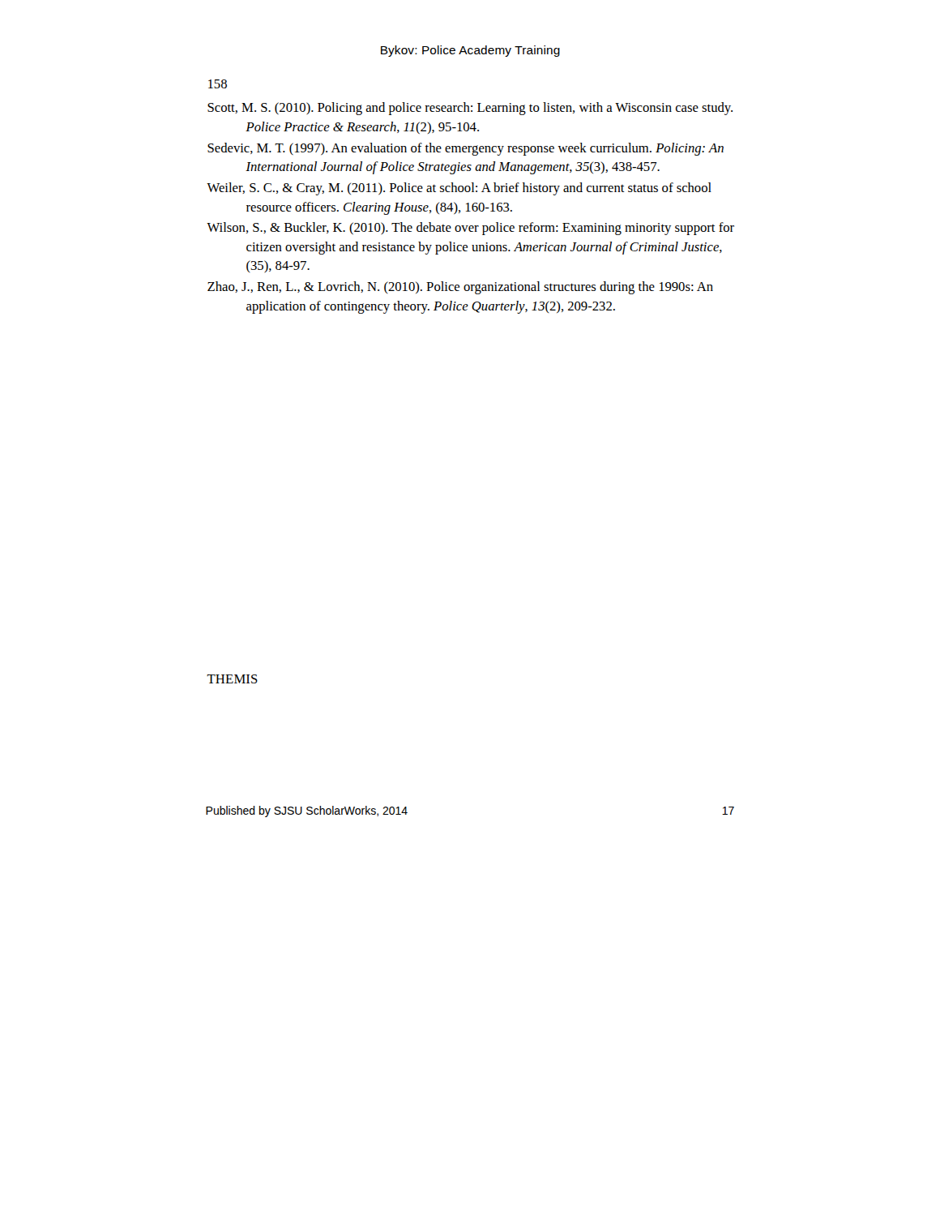Bykov: Police Academy Training
158
Scott, M. S. (2010). Policing and police research: Learning to listen, with a Wisconsin case study. Police Practice & Research, 11(2), 95-104.
Sedevic, M. T. (1997). An evaluation of the emergency response week curriculum. Policing: An International Journal of Police Strategies and Management, 35(3), 438-457.
Weiler, S. C., & Cray, M. (2011). Police at school: A brief history and current status of school resource officers. Clearing House, (84), 160-163.
Wilson, S., & Buckler, K. (2010). The debate over police reform: Examining minority support for citizen oversight and resistance by police unions. American Journal of Criminal Justice, (35), 84-97.
Zhao, J., Ren, L., & Lovrich, N. (2010). Police organizational structures during the 1990s: An application of contingency theory. Police Quarterly, 13(2), 209-232.
THEMIS
Published by SJSU ScholarWorks, 2014
17